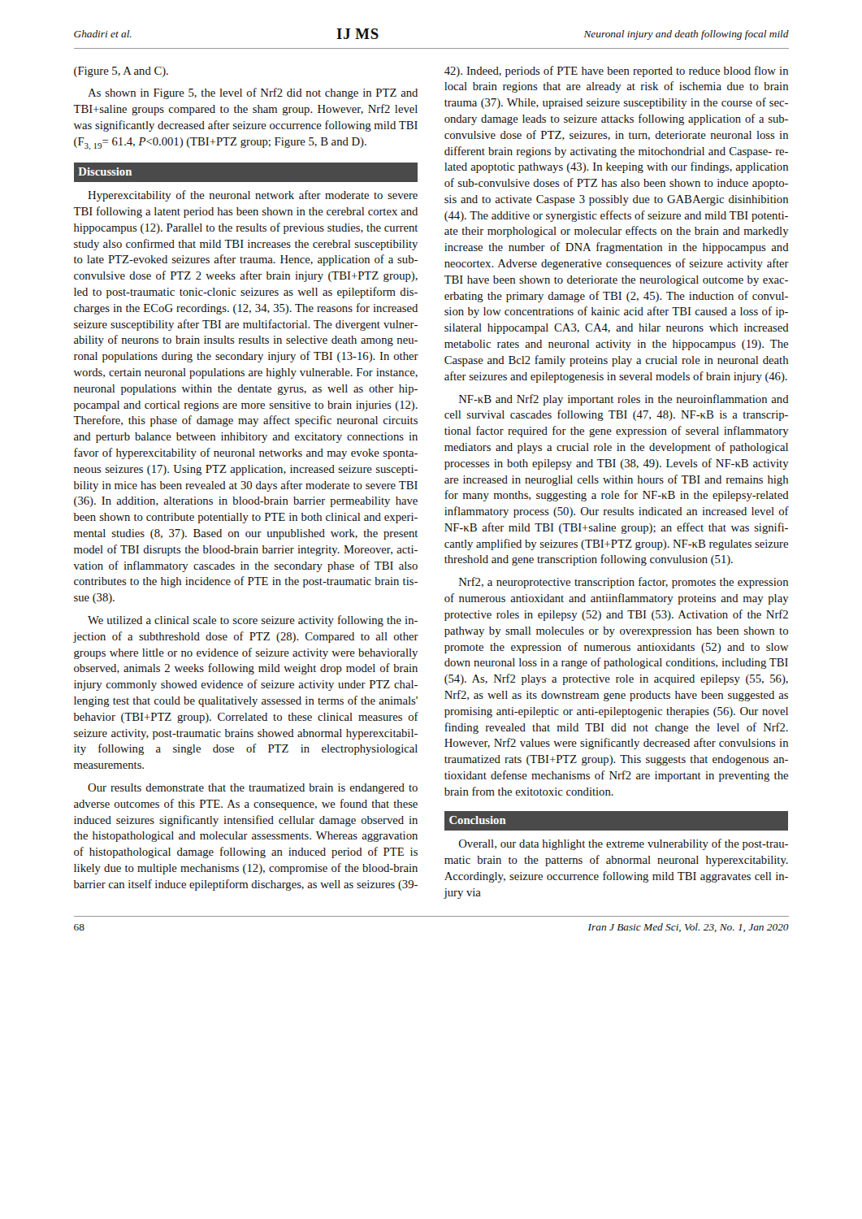Ghadiri et al.
IJ  MS
Neuronal injury and death following focal mild
(Figure 5, A and C).
As shown in Figure 5, the level of Nrf2 did not change in PTZ and TBI+saline groups compared to the sham group. However, Nrf2 level was significantly decreased after seizure occurrence following mild TBI (F3, 19= 61.4, P<0.001) (TBI+PTZ group; Figure 5, B and D).
Discussion
Hyperexcitability of the neuronal network after moderate to severe TBI following a latent period has been shown in the cerebral cortex and hippocampus (12). Parallel to the results of previous studies, the current study also confirmed that mild TBI increases the cerebral susceptibility to late PTZ-evoked seizures after trauma. Hence, application of a sub-convulsive dose of PTZ 2 weeks after brain injury (TBI+PTZ group), led to post-traumatic tonic-clonic seizures as well as epileptiform discharges in the ECoG recordings. (12, 34, 35). The reasons for increased seizure susceptibility after TBI are multifactorial. The divergent vulnerability of neurons to brain insults results in selective death among neuronal populations during the secondary injury of TBI (13-16). In other words, certain neuronal populations are highly vulnerable. For instance, neuronal populations within the dentate gyrus, as well as other hippocampal and cortical regions are more sensitive to brain injuries (12). Therefore, this phase of damage may affect specific neuronal circuits and perturb balance between inhibitory and excitatory connections in favor of hyperexcitability of neuronal networks and may evoke spontaneous seizures (17). Using PTZ application, increased seizure susceptibility in mice has been revealed at 30 days after moderate to severe TBI (36). In addition, alterations in blood-brain barrier permeability have been shown to contribute potentially to PTE in both clinical and experimental studies (8, 37). Based on our unpublished work, the present model of TBI disrupts the blood-brain barrier integrity. Moreover, activation of inflammatory cascades in the secondary phase of TBI also contributes to the high incidence of PTE in the post-traumatic brain tissue (38).
We utilized a clinical scale to score seizure activity following the injection of a subthreshold dose of PTZ (28). Compared to all other groups where little or no evidence of seizure activity were behaviorally observed, animals 2 weeks following mild weight drop model of brain injury commonly showed evidence of seizure activity under PTZ challenging test that could be qualitatively assessed in terms of the animals' behavior (TBI+PTZ group). Correlated to these clinical measures of seizure activity, post-traumatic brains showed abnormal hyperexcitability following a single dose of PTZ in electrophysiological measurements.
Our results demonstrate that the traumatized brain is endangered to adverse outcomes of this PTE. As a consequence, we found that these induced seizures significantly intensified cellular damage observed in the histopathological and molecular assessments. Whereas aggravation of histopathological damage following an induced period of PTE is likely due to multiple mechanisms (12), compromise of the blood-brain barrier can itself induce epileptiform discharges, as well as seizures (39-42). Indeed, periods of PTE have been reported to reduce blood flow in local brain regions that are already at risk of ischemia due to brain trauma (37). While, upraised seizure susceptibility in the course of secondary damage leads to seizure attacks following application of a sub-convulsive dose of PTZ, seizures, in turn, deteriorate neuronal loss in different brain regions by activating the mitochondrial and Caspase- related apoptotic pathways (43). In keeping with our findings, application of sub-convulsive doses of PTZ has also been shown to induce apoptosis and to activate Caspase 3 possibly due to GABAergic disinhibition (44). The additive or synergistic effects of seizure and mild TBI potentiate their morphological or molecular effects on the brain and markedly increase the number of DNA fragmentation in the hippocampus and neocortex. Adverse degenerative consequences of seizure activity after TBI have been shown to deteriorate the neurological outcome by exacerbating the primary damage of TBI (2, 45). The induction of convulsion by low concentrations of kainic acid after TBI caused a loss of ipsilateral hippocampal CA3, CA4, and hilar neurons which increased metabolic rates and neuronal activity in the hippocampus (19). The Caspase and Bcl2 family proteins play a crucial role in neuronal death after seizures and epileptogenesis in several models of brain injury (46).
NF-κB and Nrf2 play important roles in the neuroinflammation and cell survival cascades following TBI (47, 48). NF-κB is a transcriptional factor required for the gene expression of several inflammatory mediators and plays a crucial role in the development of pathological processes in both epilepsy and TBI (38, 49). Levels of NF-κB activity are increased in neuroglial cells within hours of TBI and remains high for many months, suggesting a role for NF-κB in the epilepsy-related inflammatory process (50). Our results indicated an increased level of NF-κB after mild TBI (TBI+saline group); an effect that was significantly amplified by seizures (TBI+PTZ group). NF-κB regulates seizure threshold and gene transcription following convulusion (51).
Nrf2, a neuroprotective transcription factor, promotes the expression of numerous antioxidant and antiinflammatory proteins and may play protective roles in epilepsy (52) and TBI (53). Activation of the Nrf2 pathway by small molecules or by overexpression has been shown to promote the expression of numerous antioxidants (52) and to slow down neuronal loss in a range of pathological conditions, including TBI (54). As, Nrf2 plays a protective role in acquired epilepsy (55, 56), Nrf2, as well as its downstream gene products have been suggested as promising anti-epileptic or anti-epileptogenic therapies (56). Our novel finding revealed that mild TBI did not change the level of Nrf2. However, Nrf2 values were significantly decreased after convulsions in traumatized rats (TBI+PTZ group). This suggests that endogenous antioxidant defense mechanisms of Nrf2 are important in preventing the brain from the exitotoxic condition.
Conclusion
Overall, our data highlight the extreme vulnerability of the post-traumatic brain to the patterns of abnormal neuronal hyperexcitability. Accordingly, seizure occurrence following mild TBI aggravates cell injury via
68
Iran J Basic Med Sci, Vol. 23, No. 1, Jan 2020